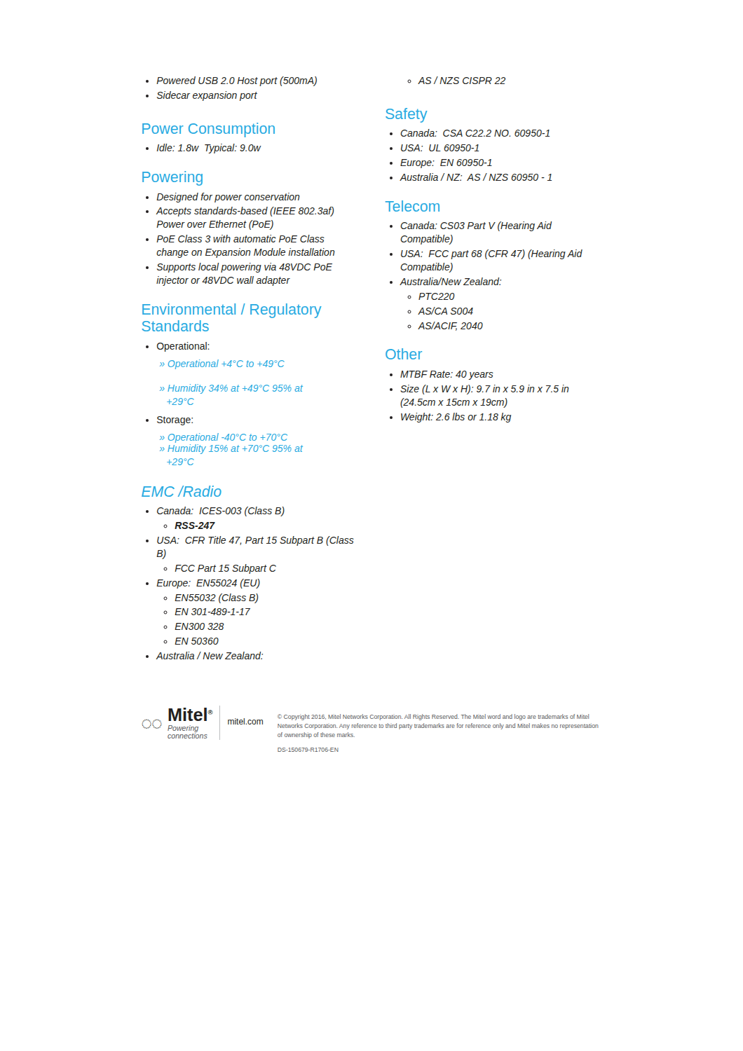Powered USB 2.0 Host port (500mA)
Sidecar expansion port
Power Consumption
Idle: 1.8w Typical: 9.0w
Powering
Designed for power conservation
Accepts standards-based (IEEE 802.3af) Power over Ethernet (PoE)
PoE Class 3 with automatic PoE Class change on Expansion Module installation
Supports local powering via 48VDC PoE injector or 48VDC wall adapter
Environmental / Regulatory Standards
Operational:
» Operational +4°C to +49°C
» Humidity 34% at +49°C 95% at +29°C
Storage:
» Operational -40°C to +70°C
» Humidity 15% at +70°C 95% at +29°C
EMC /Radio
Canada: ICES-003 (Class B)
RSS-247
USA: CFR Title 47, Part 15 Subpart B (Class B)
FCC Part 15 Subpart C
Europe: EN55024 (EU)
EN55032 (Class B)
EN 301-489-1-17
EN300 328
EN 50360
Australia / New Zealand:
AS / NZS CISPR 22
Safety
Canada: CSA C22.2 NO. 60950-1
USA: UL 60950-1
Europe: EN 60950-1
Australia / NZ: AS / NZS 60950 - 1
Telecom
Canada: CS03 Part V (Hearing Aid Compatible)
USA: FCC part 68 (CFR 47) (Hearing Aid Compatible)
Australia/New Zealand:
PTC220
AS/CA S004
AS/ACIF, 2040
Other
MTBF Rate: 40 years
Size (L x W x H): 9.7 in x 5.9 in x 7.5 in (24.5cm x 15cm x 19cm)
Weight: 2.6 lbs or 1.18 kg
◌◌ Mitel®
Powering connections
mitel.com
© Copyright 2016, Mitel Networks Corporation. All Rights Reserved. The Mitel word and logo are trademarks of Mitel Networks Corporation. Any reference to third party trademarks are for reference only and Mitel makes no representation of ownership of these marks.
DS-150679-R1706-EN